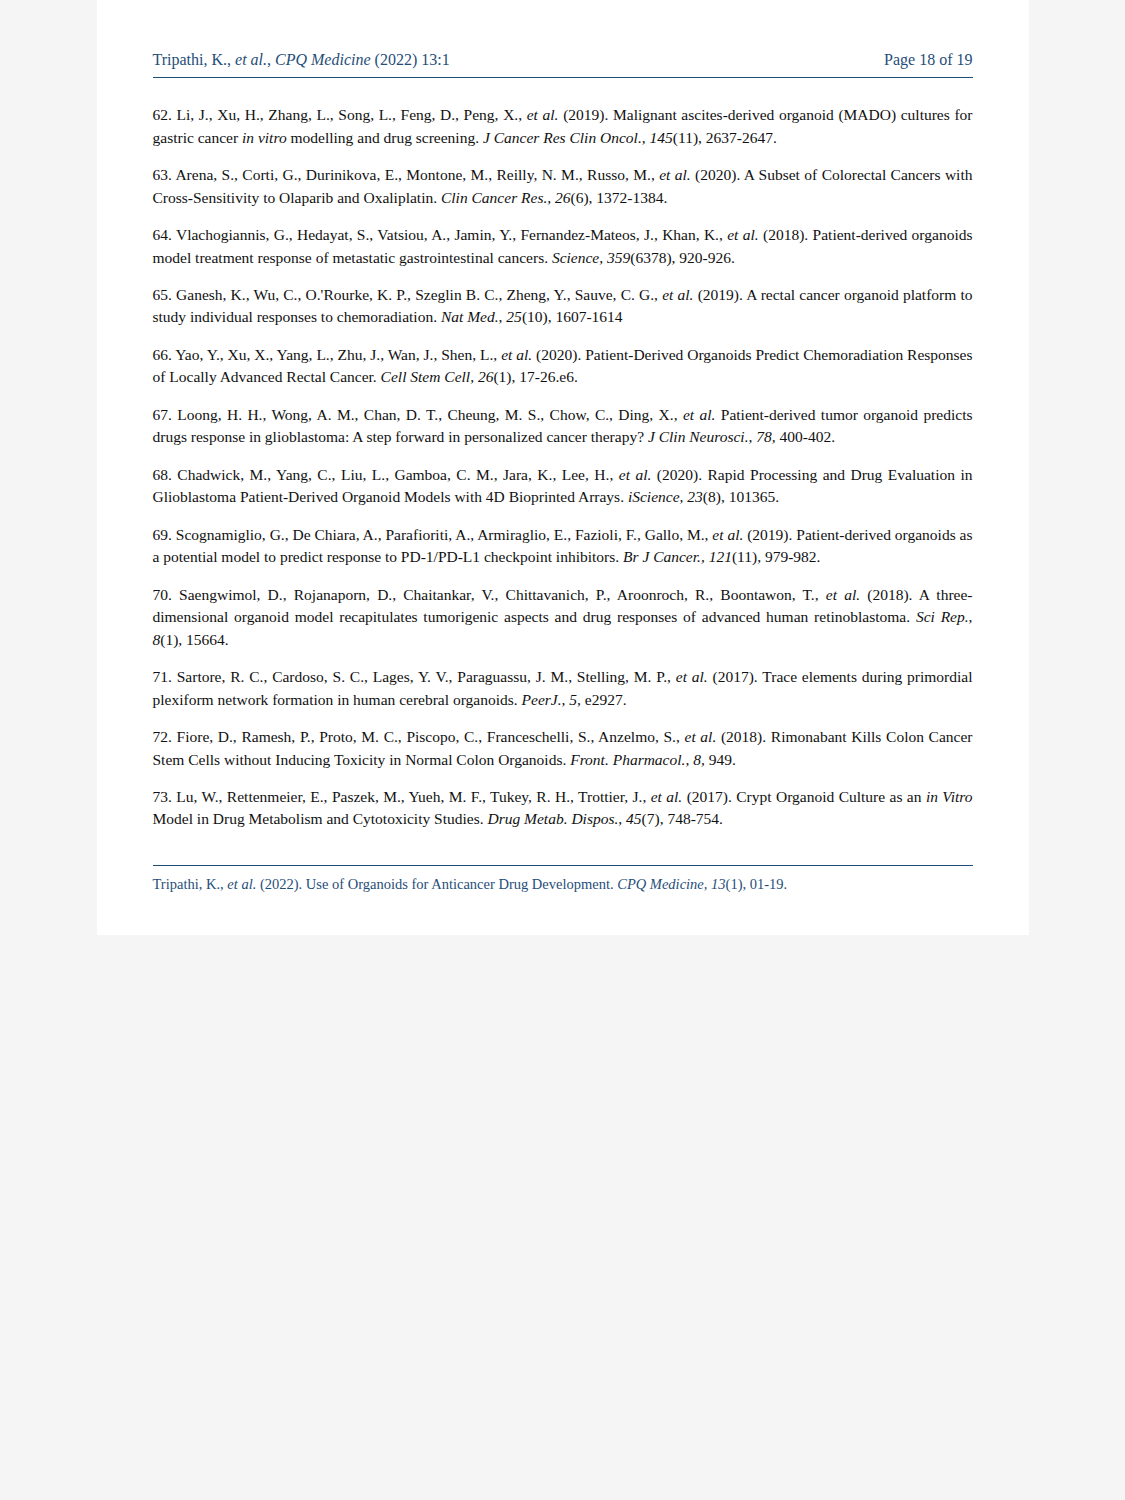Tripathi, K., et al., CPQ Medicine (2022) 13:1
Page 18 of 19
Li, J., Xu, H., Zhang, L., Song, L., Feng, D., Peng, X., et al. (2019). Malignant ascites-derived organoid (MADO) cultures for gastric cancer in vitro modelling and drug screening. J Cancer Res Clin Oncol., 145(11), 2637-2647.
Arena, S., Corti, G., Durinikova, E., Montone, M., Reilly, N. M., Russo, M., et al. (2020). A Subset of Colorectal Cancers with Cross-Sensitivity to Olaparib and Oxaliplatin. Clin Cancer Res., 26(6), 1372-1384.
Vlachogiannis, G., Hedayat, S., Vatsiou, A., Jamin, Y., Fernandez-Mateos, J., Khan, K., et al. (2018). Patient-derived organoids model treatment response of metastatic gastrointestinal cancers. Science, 359(6378), 920-926.
Ganesh, K., Wu, C., O.'Rourke, K. P., Szeglin B. C., Zheng, Y., Sauve, C. G., et al. (2019). A rectal cancer organoid platform to study individual responses to chemoradiation. Nat Med., 25(10), 1607-1614
Yao, Y., Xu, X., Yang, L., Zhu, J., Wan, J., Shen, L., et al. (2020). Patient-Derived Organoids Predict Chemoradiation Responses of Locally Advanced Rectal Cancer. Cell Stem Cell, 26(1), 17-26.e6.
Loong, H. H., Wong, A. M., Chan, D. T., Cheung, M. S., Chow, C., Ding, X., et al. Patient-derived tumor organoid predicts drugs response in glioblastoma: A step forward in personalized cancer therapy? J Clin Neurosci., 78, 400-402.
Chadwick, M., Yang, C., Liu, L., Gamboa, C. M., Jara, K., Lee, H., et al. (2020). Rapid Processing and Drug Evaluation in Glioblastoma Patient-Derived Organoid Models with 4D Bioprinted Arrays. iScience, 23(8), 101365.
Scognamiglio, G., De Chiara, A., Parafioriti, A., Armiraglio, E., Fazioli, F., Gallo, M., et al. (2019). Patient-derived organoids as a potential model to predict response to PD-1/PD-L1 checkpoint inhibitors. Br J Cancer., 121(11), 979-982.
Saengwimol, D., Rojanaporn, D., Chaitankar, V., Chittavanich, P., Aroonroch, R., Boontawon, T., et al. (2018). A three-dimensional organoid model recapitulates tumorigenic aspects and drug responses of advanced human retinoblastoma. Sci Rep., 8(1), 15664.
Sartore, R. C., Cardoso, S. C., Lages, Y. V., Paraguassu, J. M., Stelling, M. P., et al. (2017). Trace elements during primordial plexiform network formation in human cerebral organoids. PeerJ., 5, e2927.
Fiore, D., Ramesh, P., Proto, M. C., Piscopo, C., Franceschelli, S., Anzelmo, S., et al. (2018). Rimonabant Kills Colon Cancer Stem Cells without Inducing Toxicity in Normal Colon Organoids. Front. Pharmacol., 8, 949.
Lu, W., Rettenmeier, E., Paszek, M., Yueh, M. F., Tukey, R. H., Trottier, J., et al. (2017). Crypt Organoid Culture as an in Vitro Model in Drug Metabolism and Cytotoxicity Studies. Drug Metab. Dispos., 45(7), 748-754.
Tripathi, K., et al. (2022). Use of Organoids for Anticancer Drug Development. CPQ Medicine, 13(1), 01-19.